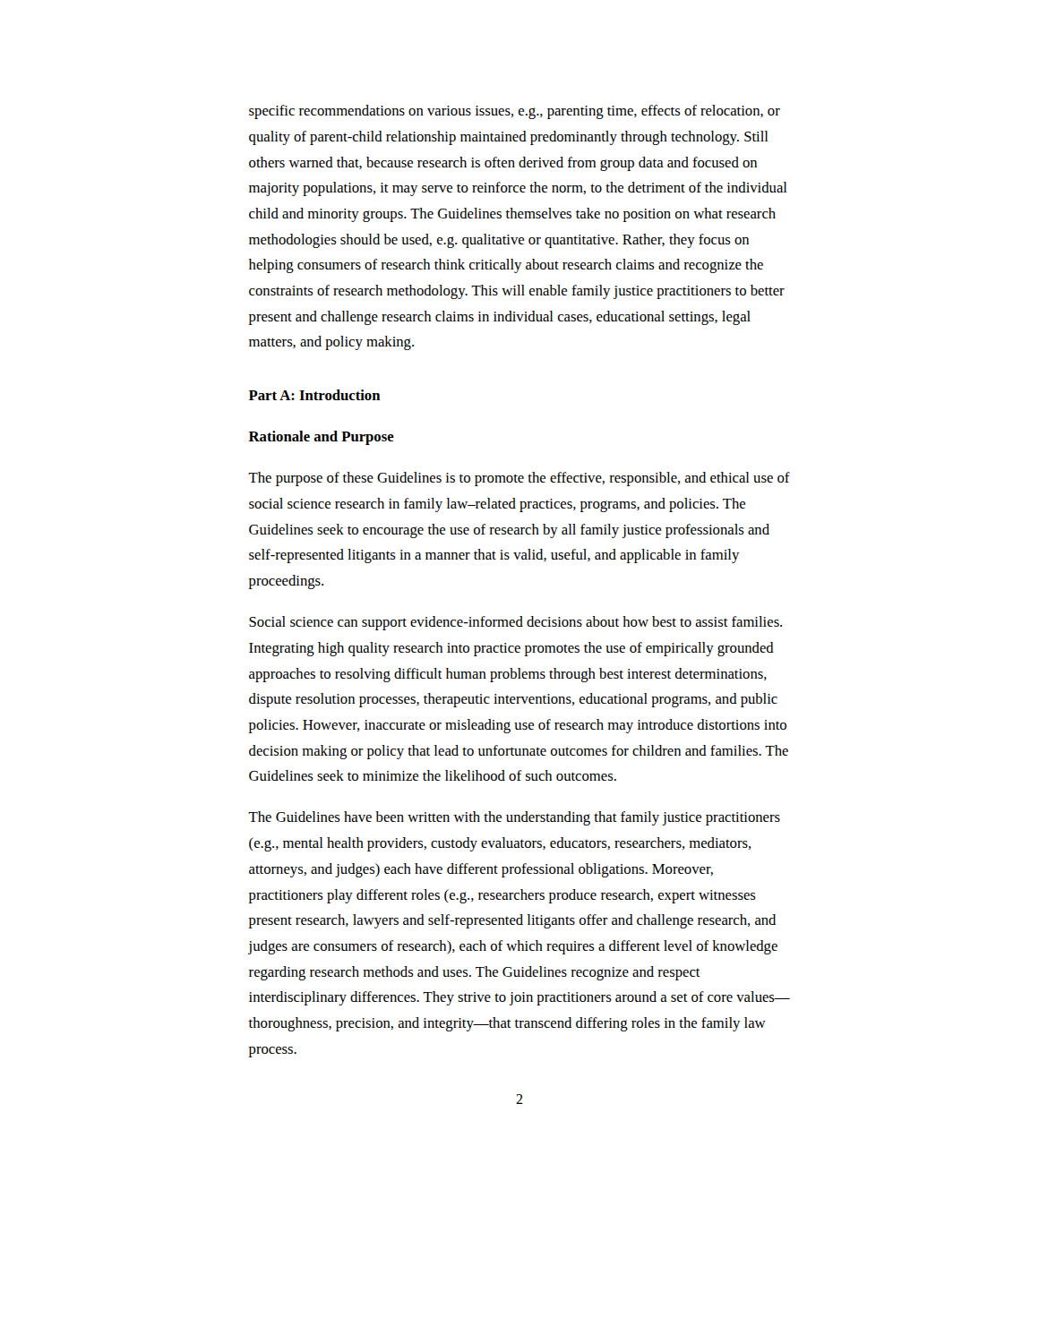specific recommendations on various issues, e.g., parenting time, effects of relocation, or quality of parent-child relationship maintained predominantly through technology. Still others warned that, because research is often derived from group data and focused on majority populations, it may serve to reinforce the norm, to the detriment of the individual child and minority groups. The Guidelines themselves take no position on what research methodologies should be used, e.g. qualitative or quantitative. Rather, they focus on helping consumers of research think critically about research claims and recognize the constraints of research methodology. This will enable family justice practitioners to better present and challenge research claims in individual cases, educational settings, legal matters, and policy making.
Part A: Introduction
Rationale and Purpose
The purpose of these Guidelines is to promote the effective, responsible, and ethical use of social science research in family law–related practices, programs, and policies. The Guidelines seek to encourage the use of research by all family justice professionals and self-represented litigants in a manner that is valid, useful, and applicable in family proceedings.
Social science can support evidence-informed decisions about how best to assist families. Integrating high quality research into practice promotes the use of empirically grounded approaches to resolving difficult human problems through best interest determinations, dispute resolution processes, therapeutic interventions, educational programs, and public policies. However, inaccurate or misleading use of research may introduce distortions into decision making or policy that lead to unfortunate outcomes for children and families. The Guidelines seek to minimize the likelihood of such outcomes.
The Guidelines have been written with the understanding that family justice practitioners (e.g., mental health providers, custody evaluators, educators, researchers, mediators, attorneys, and judges) each have different professional obligations. Moreover, practitioners play different roles (e.g., researchers produce research, expert witnesses present research, lawyers and self-represented litigants offer and challenge research, and judges are consumers of research), each of which requires a different level of knowledge regarding research methods and uses. The Guidelines recognize and respect interdisciplinary differences. They strive to join practitioners around a set of core values—thoroughness, precision, and integrity—that transcend differing roles in the family law process.
2